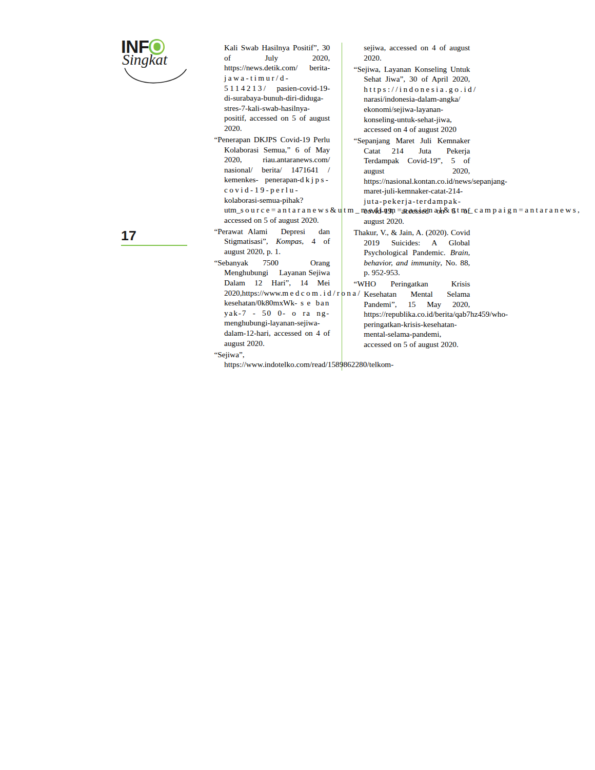INFO
Singkat
17
Kali Swab Hasilnya Positif”, 30 of July 2020, https://news.detik.com/ berita-jawa-timur/d-5114213/ pasien-covid-19-di-surabaya-bunuh-diri-diduga-stres-7-kali-swab-hasilnya-positif, accessed on 5 of august 2020.
“Penerapan DKJPS Covid-19 Perlu Kolaborasi Semua,” 6 of May 2020, riau.antaranews.com/ nasional/ berita/ 1471641 / kemenkes- penerapan-dkjps-covid-19-perlu-kolaborasi-semua-pihak?utm_source=antaranews&utm_medium=nasional&utm_campaign=antaranews, accessed on 5 of august 2020.
“Perawat Alami Depresi dan Stigmatisasi”, Kompas, 4 of august 2020, p. 1.
“Sebanyak 7500 Orang Menghubungi Layanan Sejiwa Dalam 12 Hari”, 14 Mei 2020,https://www. medcom.id/rona/ kesehatan/0k80mxWk- s e ban yak-7 - 50 0- o ra ng-menghubungi-layanan-sejiwa-dalam-12-hari, accessed on 4 of august 2020.
“Sejiwa”, https://www.indotelko.com/read/1589862280/telkom-
sejiwa, accessed on 4 of august 2020.
“Sejiwa, Layanan Konseling Untuk Sehat Jiwa”, 30 of April 2020, https://indonesia.go.id/ narasi/indonesia-dalam-angka/ ekonomi/sejiwa-layanan- konseling-untuk-sehat-jiwa, accessed on 4 of august 2020
“Sepanjang Maret Juli Kemnaker Catat 214 Juta Pekerja Terdampak Covid-19”, 5 of august 2020, https://nasional.kontan.co.id/news/sepanjang-maret-juli-kemnaker-catat-214-juta-pekerja-terdampak-covid-19, accessed on 5 of august 2020.
Thakur, V., & Jain, A. (2020). Covid 2019 Suicides: A Global Psychological Pandemic. Brain, behavior, and immunity, No. 88, p. 952-953.
“WHO Peringatkan Krisis Kesehatan Mental Selama Pandemi”, 15 May 2020, https://republika.co.id/berita/qab7hz459/who-peringatkan-krisis-kesehatan- mental-selama-pandemi, accessed on 5 of august 2020.